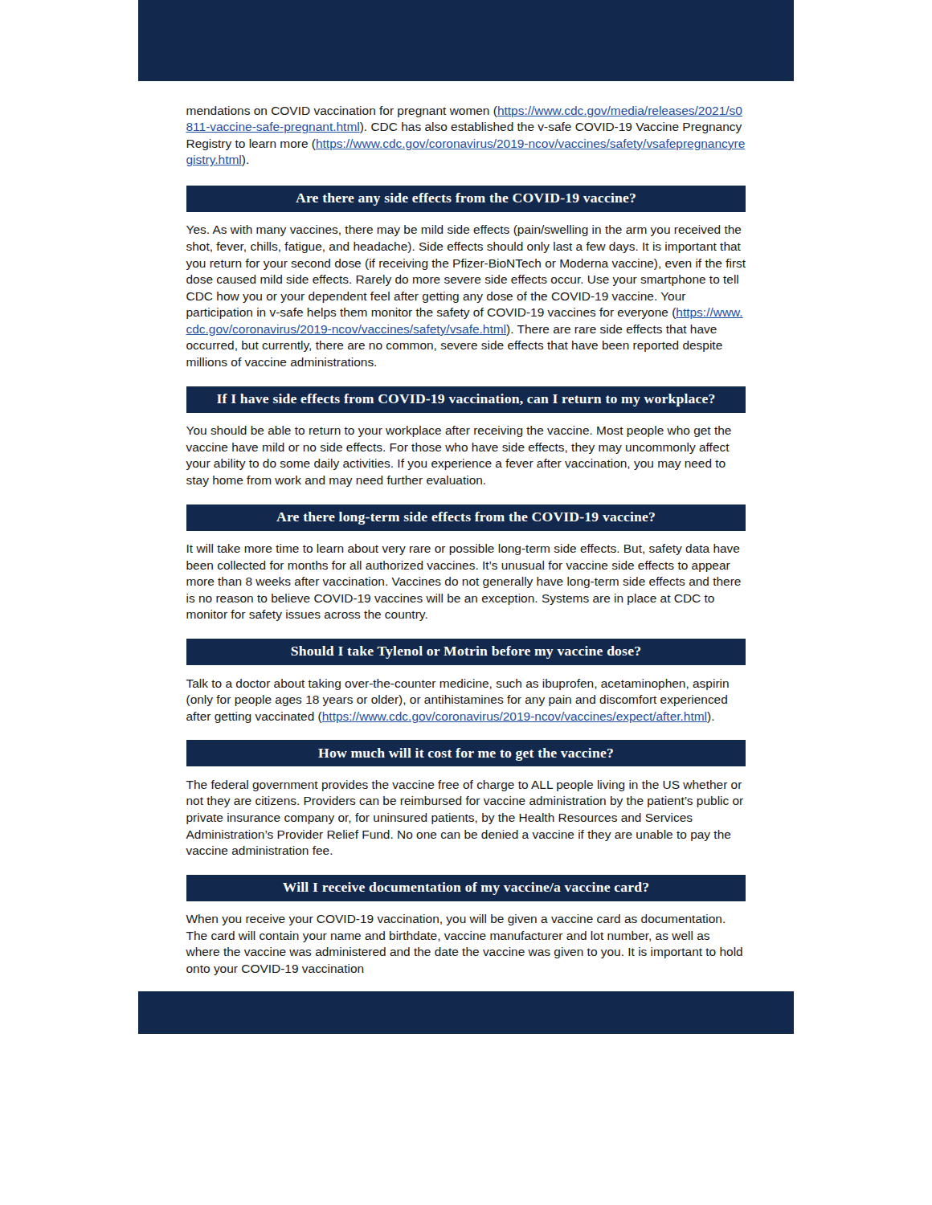mendations on COVID vaccination for pregnant women (https://www.cdc.gov/media/releases/2021/s0811-vaccine-safe-pregnant.html). CDC has also established the v-safe COVID-19 Vaccine Pregnancy Registry to learn more (https://www.cdc.gov/coronavirus/2019-ncov/vaccines/safety/vsafepregnancyregistry.html).
Are there any side effects from the COVID-19 vaccine?
Yes. As with many vaccines, there may be mild side effects (pain/swelling in the arm you received the shot, fever, chills, fatigue, and headache). Side effects should only last a few days. It is important that you return for your second dose (if receiving the Pfizer-BioNTech or Moderna vaccine), even if the first dose caused mild side effects. Rarely do more severe side effects occur. Use your smartphone to tell CDC how you or your dependent feel after getting any dose of the COVID-19 vaccine. Your participation in v-safe helps them monitor the safety of COVID-19 vaccines for everyone (https://www.cdc.gov/coronavirus/2019-ncov/vaccines/safety/vsafe.html). There are rare side effects that have occurred, but currently, there are no common, severe side effects that have been reported despite millions of vaccine administrations.
If I have side effects from COVID-19 vaccination, can I return to my workplace?
You should be able to return to your workplace after receiving the vaccine. Most people who get the vaccine have mild or no side effects. For those who have side effects, they may uncommonly affect your ability to do some daily activities. If you experience a fever after vaccination, you may need to stay home from work and may need further evaluation.
Are there long-term side effects from the COVID-19 vaccine?
It will take more time to learn about very rare or possible long-term side effects. But, safety data have been collected for months for all authorized vaccines. It’s unusual for vaccine side effects to appear more than 8 weeks after vaccination. Vaccines do not generally have long-term side effects and there is no reason to believe COVID-19 vaccines will be an exception. Systems are in place at CDC to monitor for safety issues across the country.
Should I take Tylenol or Motrin before my vaccine dose?
Talk to a doctor about taking over-the-counter medicine, such as ibuprofen, acetaminophen, aspirin (only for people ages 18 years or older), or antihistamines for any pain and discomfort experienced after getting vaccinated (https://www.cdc.gov/coronavirus/2019-ncov/vaccines/expect/after.html).
How much will it cost for me to get the vaccine?
The federal government provides the vaccine free of charge to ALL people living in the US whether or not they are citizens. Providers can be reimbursed for vaccine administration by the patient’s public or private insurance company or, for uninsured patients, by the Health Resources and Services Administration’s Provider Relief Fund. No one can be denied a vaccine if they are unable to pay the vaccine administration fee.
Will I receive documentation of my vaccine/a vaccine card?
When you receive your COVID-19 vaccination, you will be given a vaccine card as documentation. The card will contain your name and birthdate, vaccine manufacturer and lot number, as well as where the vaccine was administered and the date the vaccine was given to you. It is important to hold onto your COVID-19 vaccination